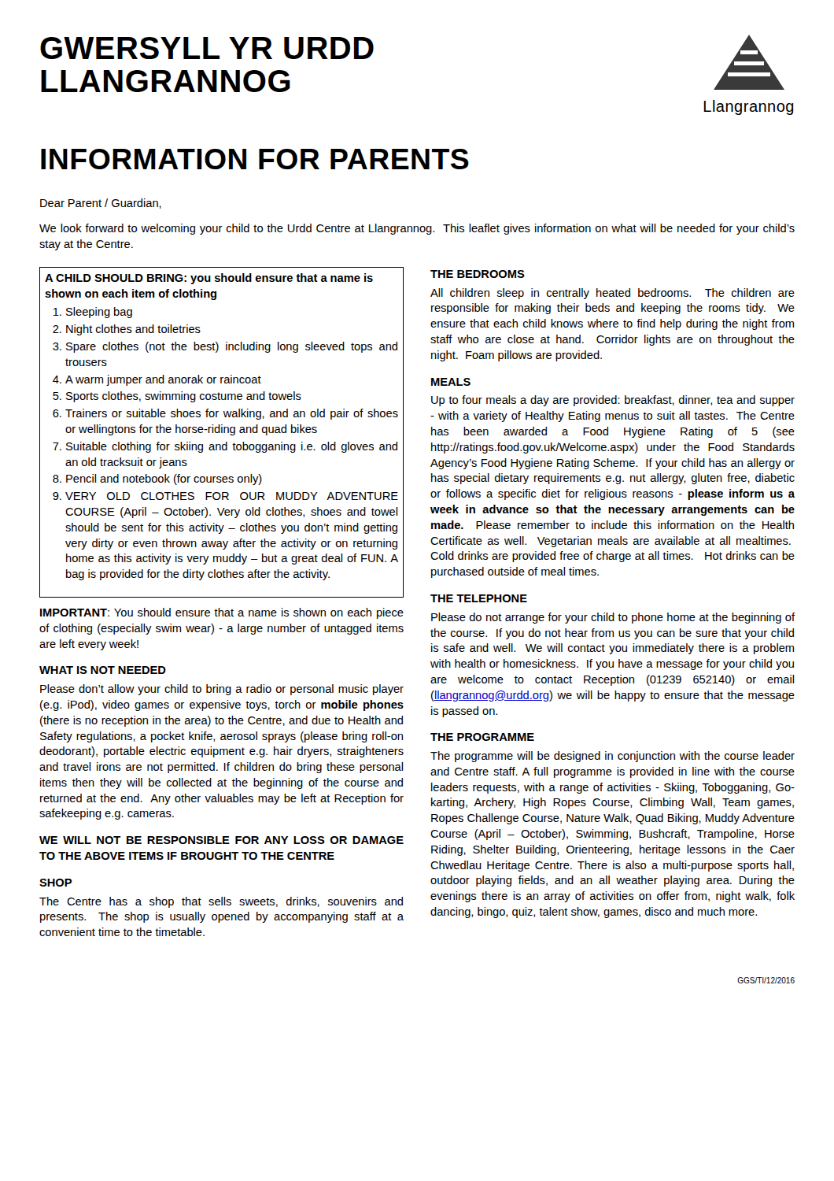GWERSYLL YR URDD
LLANGRANNOG
Llangrannog
INFORMATION FOR PARENTS
Dear Parent / Guardian,
We look forward to welcoming your child to the Urdd Centre at Llangrannog. This leaflet gives information on what will be needed for your child’s stay at the Centre.
A CHILD SHOULD BRING: you should ensure that a name is shown on each item of clothing
Sleeping bag
Night clothes and toiletries
Spare clothes (not the best) including long sleeved tops and trousers
A warm jumper and anorak or raincoat
Sports clothes, swimming costume and towels
Trainers or suitable shoes for walking, and an old pair of shoes or wellingtons for the horse-riding and quad bikes
Suitable clothing for skiing and tobogganing i.e. old gloves and an old tracksuit or jeans
Pencil and notebook (for courses only)
VERY OLD CLOTHES FOR OUR MUDDY ADVENTURE COURSE (April – October). Very old clothes, shoes and towel should be sent for this activity – clothes you don’t mind getting very dirty or even thrown away after the activity or on returning home as this activity is very muddy – but a great deal of FUN. A bag is provided for the dirty clothes after the activity.
IMPORTANT: You should ensure that a name is shown on each piece of clothing (especially swim wear) - a large number of untagged items are left every week!
What is not needed
Please don’t allow your child to bring a radio or personal music player (e.g. iPod), video games or expensive toys, torch or mobile phones (there is no reception in the area) to the Centre, and due to Health and Safety regulations, a pocket knife, aerosol sprays (please bring roll-on deodorant), portable electric equipment e.g. hair dryers, straighteners and travel irons are not permitted. If children do bring these personal items then they will be collected at the beginning of the course and returned at the end. Any other valuables may be left at Reception for safekeeping e.g. cameras.
WE WILL NOT BE RESPONSIBLE FOR ANY LOSS OR DAMAGE TO THE ABOVE ITEMS IF BROUGHT TO THE CENTRE
Shop
The Centre has a shop that sells sweets, drinks, souvenirs and presents. The shop is usually opened by accompanying staff at a convenient time to the timetable.
The bedrooms
All children sleep in centrally heated bedrooms. The children are responsible for making their beds and keeping the rooms tidy. We ensure that each child knows where to find help during the night from staff who are close at hand. Corridor lights are on throughout the night. Foam pillows are provided.
Meals
Up to four meals a day are provided: breakfast, dinner, tea and supper - with a variety of Healthy Eating menus to suit all tastes. The Centre has been awarded a Food Hygiene Rating of 5 (see http://ratings.food.gov.uk/Welcome.aspx) under the Food Standards Agency’s Food Hygiene Rating Scheme. If your child has an allergy or has special dietary requirements e.g. nut allergy, gluten free, diabetic or follows a specific diet for religious reasons - please inform us a week in advance so that the necessary arrangements can be made. Please remember to include this information on the Health Certificate as well. Vegetarian meals are available at all mealtimes. Cold drinks are provided free of charge at all times. Hot drinks can be purchased outside of meal times.
The telephone
Please do not arrange for your child to phone home at the beginning of the course. If you do not hear from us you can be sure that your child is safe and well. We will contact you immediately there is a problem with health or homesickness. If you have a message for your child you are welcome to contact Reception (01239 652140) or email (llangrannog@urdd.org) we will be happy to ensure that the message is passed on.
The programme
The programme will be designed in conjunction with the course leader and Centre staff. A full programme is provided in line with the course leaders requests, with a range of activities - Skiing, Tobogganing, Go-karting, Archery, High Ropes Course, Climbing Wall, Team games, Ropes Challenge Course, Nature Walk, Quad Biking, Muddy Adventure Course (April – October), Swimming, Bushcraft, Trampoline, Horse Riding, Shelter Building, Orienteering, heritage lessons in the Caer Chwedlau Heritage Centre. There is also a multi-purpose sports hall, outdoor playing fields, and an all weather playing area. During the evenings there is an array of activities on offer from, night walk, folk dancing, bingo, quiz, talent show, games, disco and much more.
GGS/TI/12/2016